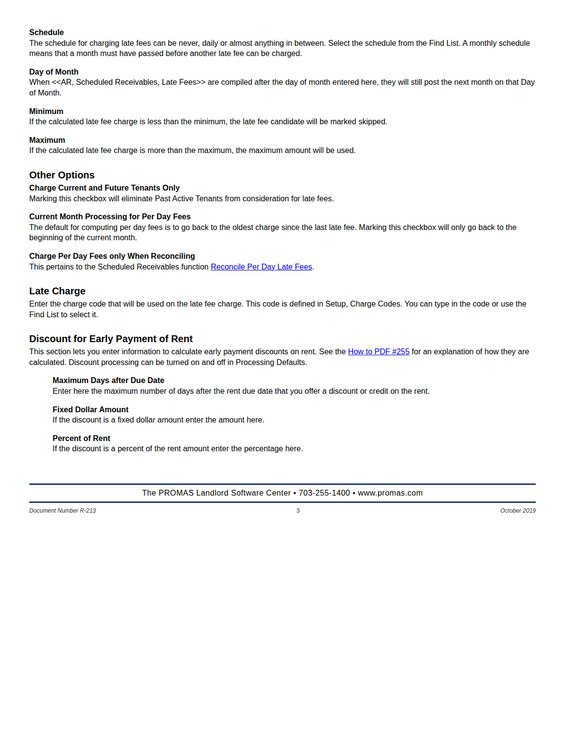Schedule
The schedule for charging late fees can be never, daily or almost anything in between. Select the schedule from the Find List. A monthly schedule means that a month must have passed before another late fee can be charged.
Day of Month
When <<AR, Scheduled Receivables, Late Fees>> are compiled after the day of month entered here, they will still post the next month on that Day of Month.
Minimum
If the calculated late fee charge is less than the minimum, the late fee candidate will be marked skipped.
Maximum
If the calculated late fee charge is more than the maximum, the maximum amount will be used.
Other Options
Charge Current and Future Tenants Only
Marking this checkbox will eliminate Past Active Tenants from consideration for late fees.
Current Month Processing for Per Day Fees
The default for computing per day fees is to go back to the oldest charge since the last late fee. Marking this checkbox will only go back to the beginning of the current month.
Charge Per Day Fees only When Reconciling
This pertains to the Scheduled Receivables function Reconcile Per Day Late Fees.
Late Charge
Enter the charge code that will be used on the late fee charge. This code is defined in Setup, Charge Codes. You can type in the code or use the Find List to select it.
Discount for Early Payment of Rent
This section lets you enter information to calculate early payment discounts on rent. See the How to PDF #255 for an explanation of how they are calculated. Discount processing can be turned on and off in Processing Defaults.
Maximum Days after Due Date
Enter here the maximum number of days after the rent due date that you offer a discount or credit on the rent.
Fixed Dollar Amount
If the discount is a fixed dollar amount enter the amount here.
Percent of Rent
If the discount is a percent of the rent amount enter the percentage here.
The PROMAS Landlord Software Center • 703-255-1400 • www.promas.com
Document Number R-213 3 October 2019